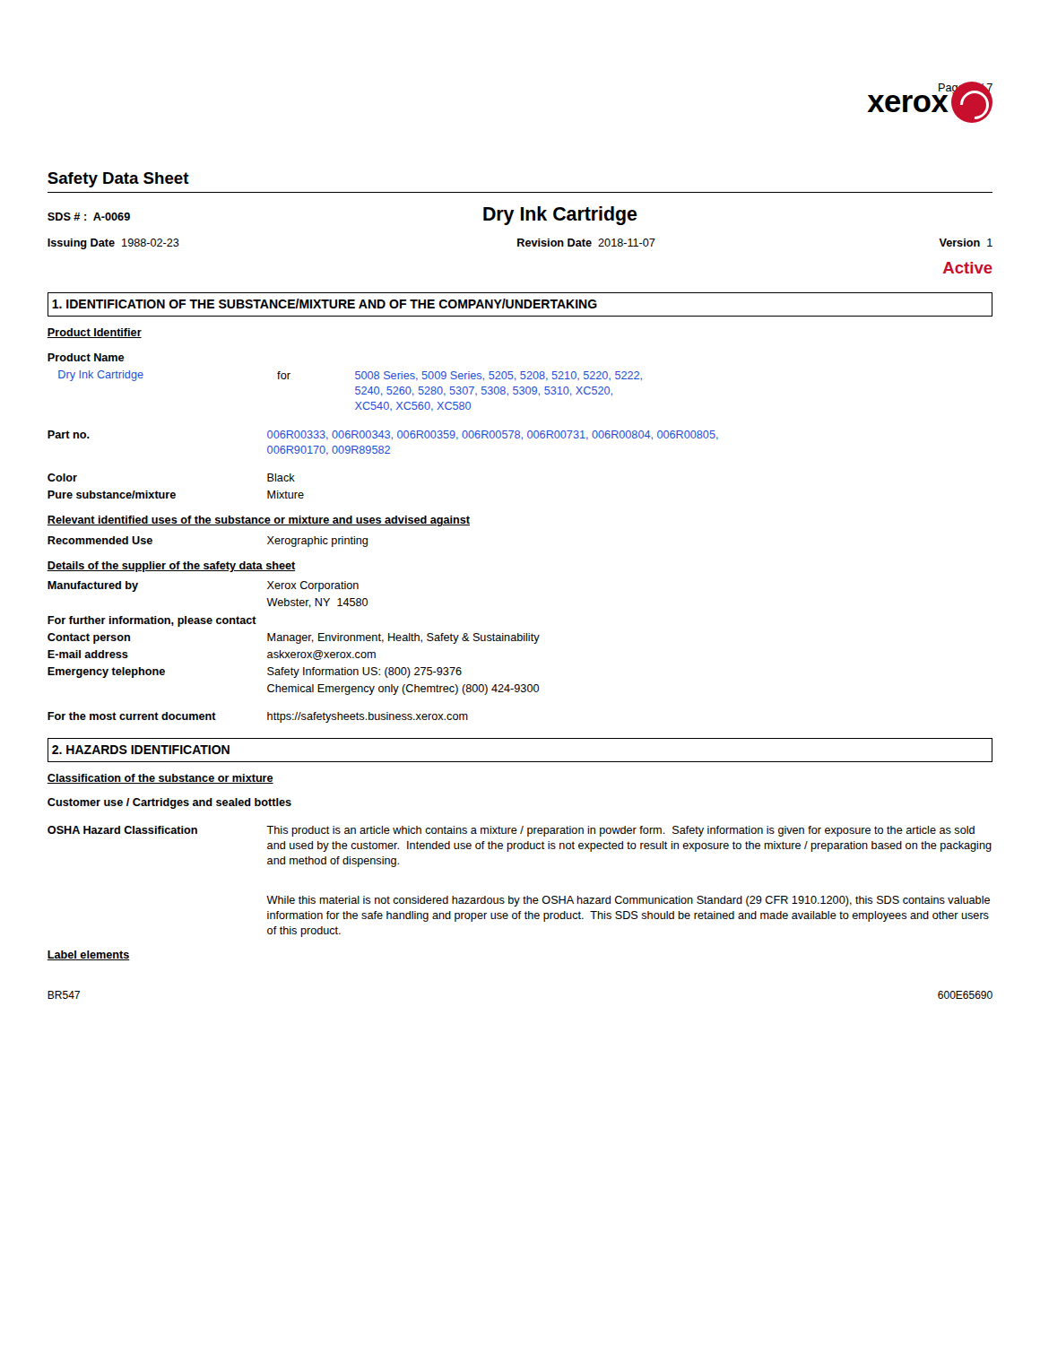xerox
Page 1 / 7
Safety Data Sheet
SDS # : A-0069
Dry Ink Cartridge
Issuing Date 1988-02-23
Revision Date 2018-11-07
Version 1
Active
1. IDENTIFICATION OF THE SUBSTANCE/MIXTURE AND OF THE COMPANY/UNDERTAKING
Product Identifier
| Product Name | |
| Dry Ink Cartridge | / for / 5008 Series, 5009 Series, 5205, 5208, 5210, 5220, 5222, 5240, 5260, 5280, 5307, 5308, 5309, 5310, XC520, XC540, XC560, XC580 / |
| Part no. | 006R00333, 006R00343, 006R00359, 006R00578, 006R00731, 006R00804, 006R00805, 006R90170, 009R89582 |
| Color | Black |
| Pure substance/mixture | Mixture |
Relevant identified uses of the substance or mixture and uses advised against
| Recommended Use | Xerographic printing |
Details of the supplier of the safety data sheet
| Manufactured by | Xerox Corporation |
| | Webster, NY 14580 |
| For further information, please contact |
| Contact person | Manager, Environment, Health, Safety & Sustainability |
| E-mail address | askxerox@xerox.com |
| Emergency telephone | Safety Information US: (800) 275-9376 |
| | Chemical Emergency only (Chemtrec) (800) 424-9300 |
| For the most current document | https://safetysheets.business.xerox.com |
2. HAZARDS IDENTIFICATION
Classification of the substance or mixture
Customer use / Cartridges and sealed bottles
| OSHA Hazard Classification | This product is an article which contains a mixture / preparation in powder form. Safety information is given for exposure to the article as sold and used by the customer. Intended use of the product is not expected to result in exposure to the mixture / preparation based on the packaging and method of dispensing. |
While this material is not considered hazardous by the OSHA hazard Communication Standard (29 CFR 1910.1200), this SDS contains valuable information for the safe handling and proper use of the product. This SDS should be retained and made available to employees and other users of this product.
Label elements
BR547
600E65690